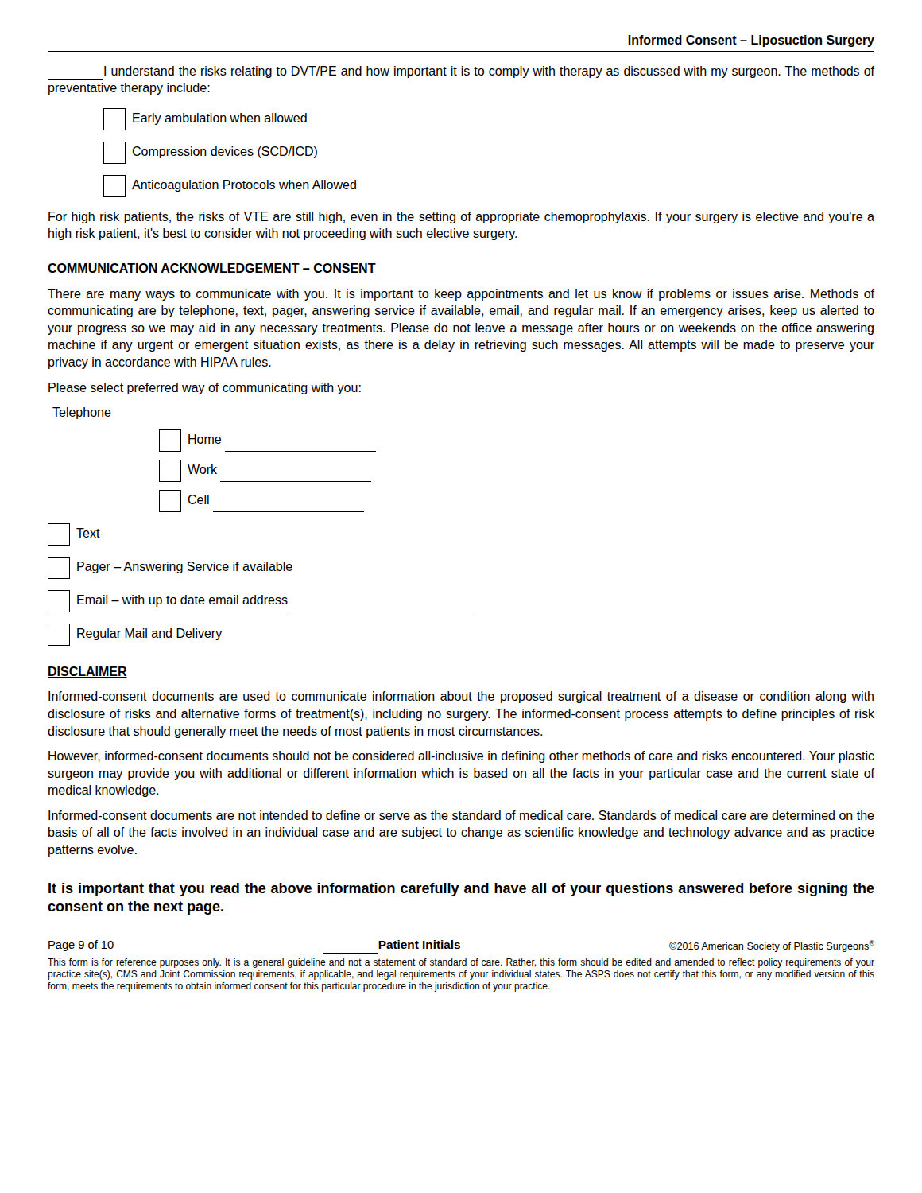Informed Consent – Liposuction Surgery
I understand the risks relating to DVT/PE and how important it is to comply with therapy as discussed with my surgeon. The methods of preventative therapy include:
Early ambulation when allowed
Compression devices (SCD/ICD)
Anticoagulation Protocols when Allowed
For high risk patients, the risks of VTE are still high, even in the setting of appropriate chemoprophylaxis. If your surgery is elective and you're a high risk patient, it's best to consider with not proceeding with such elective surgery.
COMMUNICATION ACKNOWLEDGEMENT – CONSENT
There are many ways to communicate with you. It is important to keep appointments and let us know if problems or issues arise. Methods of communicating are by telephone, text, pager, answering service if available, email, and regular mail. If an emergency arises, keep us alerted to your progress so we may aid in any necessary treatments. Please do not leave a message after hours or on weekends on the office answering machine if any urgent or emergent situation exists, as there is a delay in retrieving such messages. All attempts will be made to preserve your privacy in accordance with HIPAA rules.
Please select preferred way of communicating with you:
Telephone
Home
Work
Cell
Text
Pager – Answering Service if available
Email – with up to date email address
Regular Mail and Delivery
DISCLAIMER
Informed-consent documents are used to communicate information about the proposed surgical treatment of a disease or condition along with disclosure of risks and alternative forms of treatment(s), including no surgery. The informed-consent process attempts to define principles of risk disclosure that should generally meet the needs of most patients in most circumstances.
However, informed-consent documents should not be considered all-inclusive in defining other methods of care and risks encountered. Your plastic surgeon may provide you with additional or different information which is based on all the facts in your particular case and the current state of medical knowledge.
Informed-consent documents are not intended to define or serve as the standard of medical care. Standards of medical care are determined on the basis of all of the facts involved in an individual case and are subject to change as scientific knowledge and technology advance and as practice patterns evolve.
It is important that you read the above information carefully and have all of your questions answered before signing the consent on the next page.
Page 9 of 10
Patient Initials
©2016 American Society of Plastic Surgeons®
This form is for reference purposes only. It is a general guideline and not a statement of standard of care. Rather, this form should be edited and amended to reflect policy requirements of your practice site(s), CMS and Joint Commission requirements, if applicable, and legal requirements of your individual states. The ASPS does not certify that this form, or any modified version of this form, meets the requirements to obtain informed consent for this particular procedure in the jurisdiction of your practice.